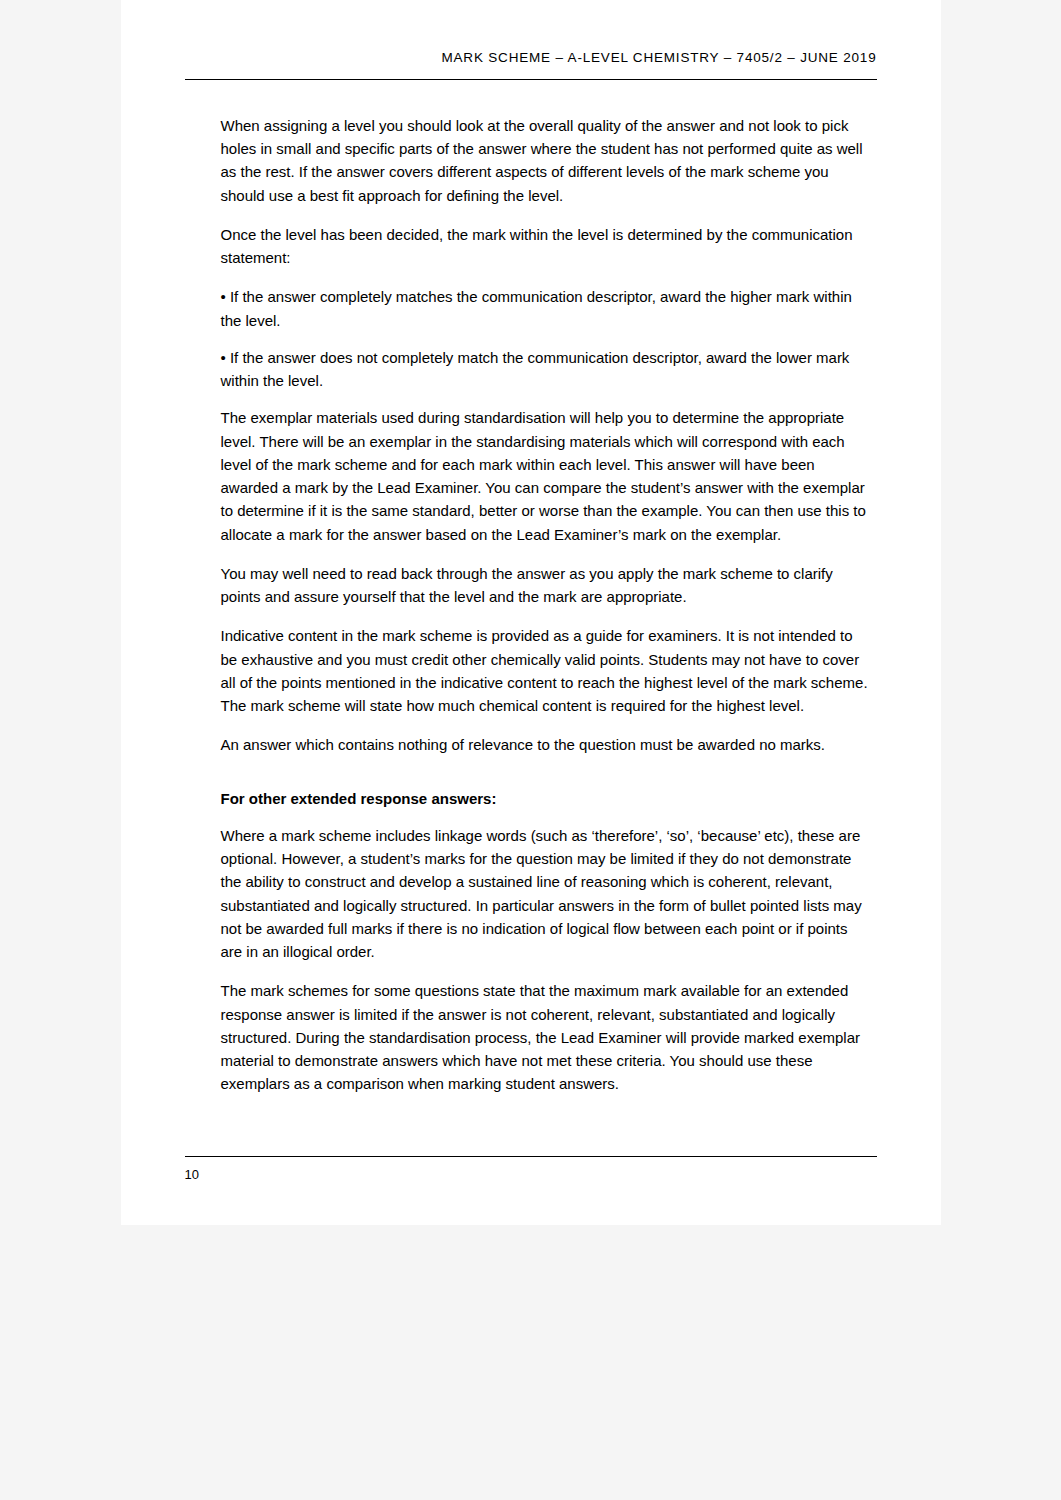MARK SCHEME – A-LEVEL CHEMISTRY – 7405/2 – JUNE 2019
When assigning a level you should look at the overall quality of the answer and not look to pick holes in small and specific parts of the answer where the student has not performed quite as well as the rest. If the answer covers different aspects of different levels of the mark scheme you should use a best fit approach for defining the level.
Once the level has been decided, the mark within the level is determined by the communication statement:
• If the answer completely matches the communication descriptor, award the higher mark within the level.
• If the answer does not completely match the communication descriptor, award the lower mark within the level.
The exemplar materials used during standardisation will help you to determine the appropriate level. There will be an exemplar in the standardising materials which will correspond with each level of the mark scheme and for each mark within each level. This answer will have been awarded a mark by the Lead Examiner. You can compare the student’s answer with the exemplar to determine if it is the same standard, better or worse than the example. You can then use this to allocate a mark for the answer based on the Lead Examiner’s mark on the exemplar.
You may well need to read back through the answer as you apply the mark scheme to clarify points and assure yourself that the level and the mark are appropriate.
Indicative content in the mark scheme is provided as a guide for examiners. It is not intended to be exhaustive and you must credit other chemically valid points. Students may not have to cover all of the points mentioned in the indicative content to reach the highest level of the mark scheme. The mark scheme will state how much chemical content is required for the highest level.
An answer which contains nothing of relevance to the question must be awarded no marks.
For other extended response answers:
Where a mark scheme includes linkage words (such as ‘therefore’, ‘so’, ‘because’ etc), these are optional. However, a student’s marks for the question may be limited if they do not demonstrate the ability to construct and develop a sustained line of reasoning which is coherent, relevant, substantiated and logically structured. In particular answers in the form of bullet pointed lists may not be awarded full marks if there is no indication of logical flow between each point or if points are in an illogical order.
The mark schemes for some questions state that the maximum mark available for an extended response answer is limited if the answer is not coherent, relevant, substantiated and logically structured. During the standardisation process, the Lead Examiner will provide marked exemplar material to demonstrate answers which have not met these criteria. You should use these exemplars as a comparison when marking student answers.
10